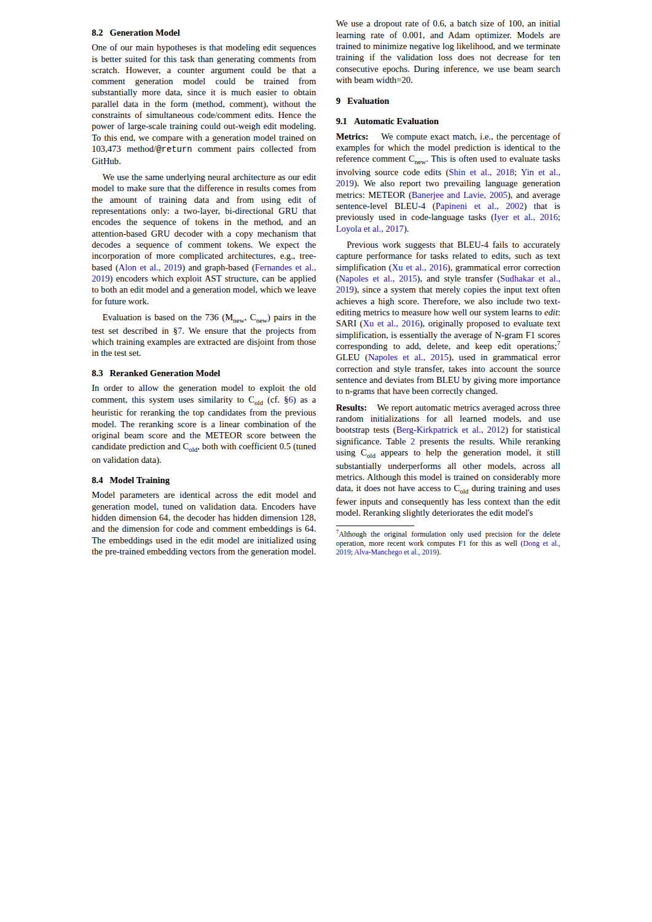8.2 Generation Model
One of our main hypotheses is that modeling edit sequences is better suited for this task than generating comments from scratch. However, a counter argument could be that a comment generation model could be trained from substantially more data, since it is much easier to obtain parallel data in the form (method, comment), without the constraints of simultaneous code/comment edits. Hence the power of large-scale training could out-weigh edit modeling. To this end, we compare with a generation model trained on 103,473 method/@return comment pairs collected from GitHub.
We use the same underlying neural architecture as our edit model to make sure that the difference in results comes from the amount of training data and from using edit of representations only: a two-layer, bi-directional GRU that encodes the sequence of tokens in the method, and an attention-based GRU decoder with a copy mechanism that decodes a sequence of comment tokens. We expect the incorporation of more complicated architectures, e.g., tree-based (Alon et al., 2019) and graph-based (Fernandes et al., 2019) encoders which exploit AST structure, can be applied to both an edit model and a generation model, which we leave for future work.
Evaluation is based on the 736 (Mnew, Cnew) pairs in the test set described in §7. We ensure that the projects from which training examples are extracted are disjoint from those in the test set.
8.3 Reranked Generation Model
In order to allow the generation model to exploit the old comment, this system uses similarity to Cold (cf. §6) as a heuristic for reranking the top candidates from the previous model. The reranking score is a linear combination of the original beam score and the METEOR score between the candidate prediction and Cold, both with coefficient 0.5 (tuned on validation data).
8.4 Model Training
Model parameters are identical across the edit model and generation model, tuned on validation data. Encoders have hidden dimension 64, the decoder has hidden dimension 128, and the dimension for code and comment embeddings is 64. The embeddings used in the edit model are initialized using the pre-trained embedding vectors from the generation model. We use a dropout rate of 0.6, a batch size of 100, an initial learning rate of 0.001, and Adam optimizer. Models are trained to minimize negative log likelihood, and we terminate training if the validation loss does not decrease for ten consecutive epochs. During inference, we use beam search with beam width=20.
9 Evaluation
9.1 Automatic Evaluation
Metrics: We compute exact match, i.e., the percentage of examples for which the model prediction is identical to the reference comment Cnew. This is often used to evaluate tasks involving source code edits (Shin et al., 2018; Yin et al., 2019). We also report two prevailing language generation metrics: METEOR (Banerjee and Lavie, 2005), and average sentence-level BLEU-4 (Papineni et al., 2002) that is previously used in code-language tasks (Iyer et al., 2016; Loyola et al., 2017).
Previous work suggests that BLEU-4 fails to accurately capture performance for tasks related to edits, such as text simplification (Xu et al., 2016), grammatical error correction (Napoles et al., 2015), and style transfer (Sudhakar et al., 2019), since a system that merely copies the input text often achieves a high score. Therefore, we also include two text-editing metrics to measure how well our system learns to edit: SARI (Xu et al., 2016), originally proposed to evaluate text simplification, is essentially the average of N-gram F1 scores corresponding to add, delete, and keep edit operations;7 GLEU (Napoles et al., 2015), used in grammatical error correction and style transfer, takes into account the source sentence and deviates from BLEU by giving more importance to n-grams that have been correctly changed.
Results: We report automatic metrics averaged across three random initializations for all learned models, and use bootstrap tests (Berg-Kirkpatrick et al., 2012) for statistical significance. Table 2 presents the results. While reranking using Cold appears to help the generation model, it still substantially underperforms all other models, across all metrics. Although this model is trained on considerably more data, it does not have access to Cold during training and uses fewer inputs and consequently has less context than the edit model. Reranking slightly deteriorates the edit model's
7Although the original formulation only used precision for the delete operation, more recent work computes F1 for this as well (Dong et al., 2019; Alva-Manchego et al., 2019).